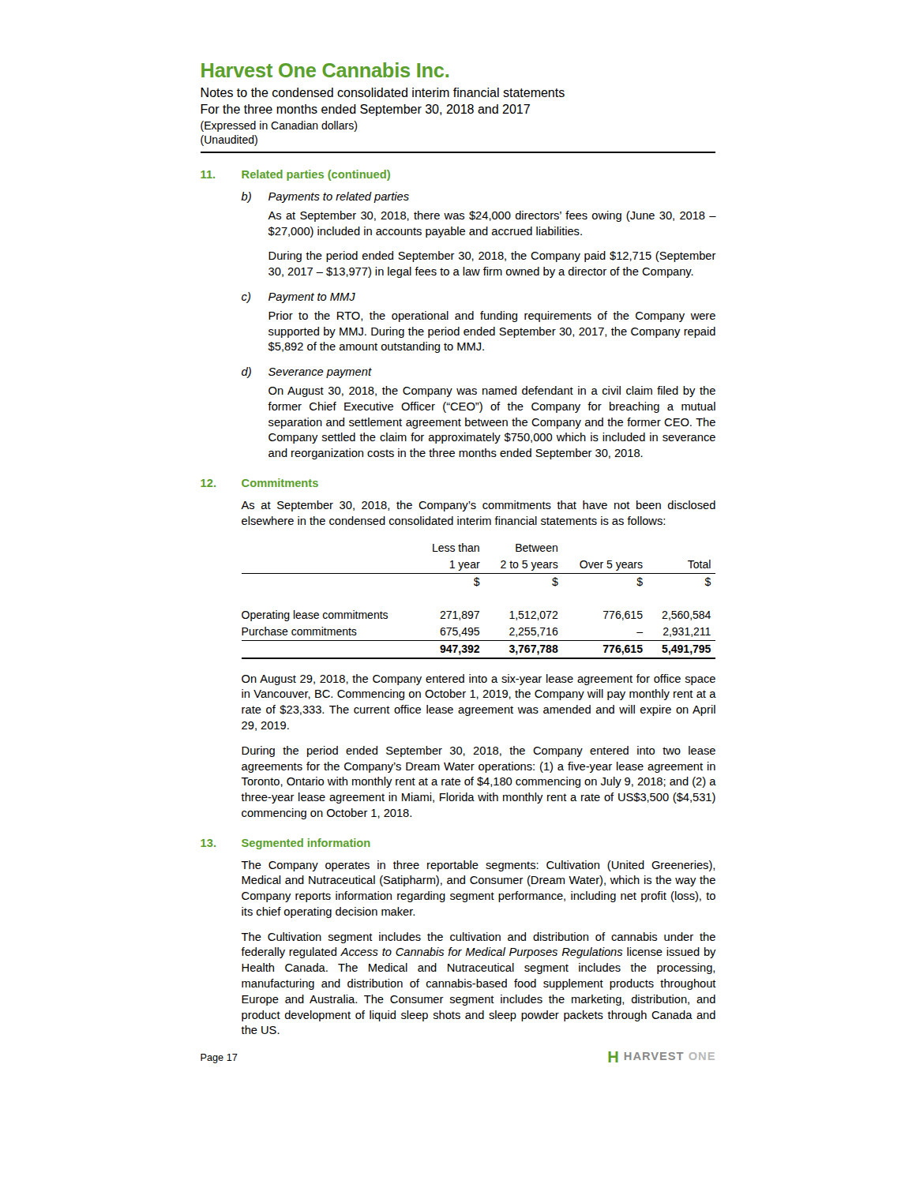Harvest One Cannabis Inc.
Notes to the condensed consolidated interim financial statements
For the three months ended September 30, 2018 and 2017
(Expressed in Canadian dollars)
(Unaudited)
11. Related parties (continued)
b) Payments to related parties
As at September 30, 2018, there was $24,000 directors’ fees owing (June 30, 2018 – $27,000) included in accounts payable and accrued liabilities.
During the period ended September 30, 2018, the Company paid $12,715 (September 30, 2017 – $13,977) in legal fees to a law firm owned by a director of the Company.
c) Payment to MMJ
Prior to the RTO, the operational and funding requirements of the Company were supported by MMJ. During the period ended September 30, 2017, the Company repaid $5,892 of the amount outstanding to MMJ.
d) Severance payment
On August 30, 2018, the Company was named defendant in a civil claim filed by the former Chief Executive Officer (“CEO”) of the Company for breaching a mutual separation and settlement agreement between the Company and the former CEO. The Company settled the claim for approximately $750,000 which is included in severance and reorganization costs in the three months ended September 30, 2018.
12. Commitments
As at September 30, 2018, the Company’s commitments that have not been disclosed elsewhere in the condensed consolidated interim financial statements is as follows:
| | Less than | Between | | |
| --- | --- | --- | --- | --- |
| | 1 year | 2 to 5 years | Over 5 years | Total |
| | $ | $ | $ | $ |
| Operating lease commitments | 271,897 | 1,512,072 | 776,615 | 2,560,584 |
| Purchase commitments | 675,495 | 2,255,716 | – | 2,931,211 |
| | 947,392 | 3,767,788 | 776,615 | 5,491,795 |
On August 29, 2018, the Company entered into a six-year lease agreement for office space in Vancouver, BC. Commencing on October 1, 2019, the Company will pay monthly rent at a rate of $23,333. The current office lease agreement was amended and will expire on April 29, 2019.
During the period ended September 30, 2018, the Company entered into two lease agreements for the Company’s Dream Water operations: (1) a five-year lease agreement in Toronto, Ontario with monthly rent at a rate of $4,180 commencing on July 9, 2018; and (2) a three-year lease agreement in Miami, Florida with monthly rent a rate of US$3,500 ($4,531) commencing on October 1, 2018.
13. Segmented information
The Company operates in three reportable segments: Cultivation (United Greeneries), Medical and Nutraceutical (Satipharm), and Consumer (Dream Water), which is the way the Company reports information regarding segment performance, including net profit (loss), to its chief operating decision maker.
The Cultivation segment includes the cultivation and distribution of cannabis under the federally regulated Access to Cannabis for Medical Purposes Regulations license issued by Health Canada. The Medical and Nutraceutical segment includes the processing, manufacturing and distribution of cannabis-based food supplement products throughout Europe and Australia. The Consumer segment includes the marketing, distribution, and product development of liquid sleep shots and sleep powder packets through Canada and the US.
Page 17
H HARVEST ONE